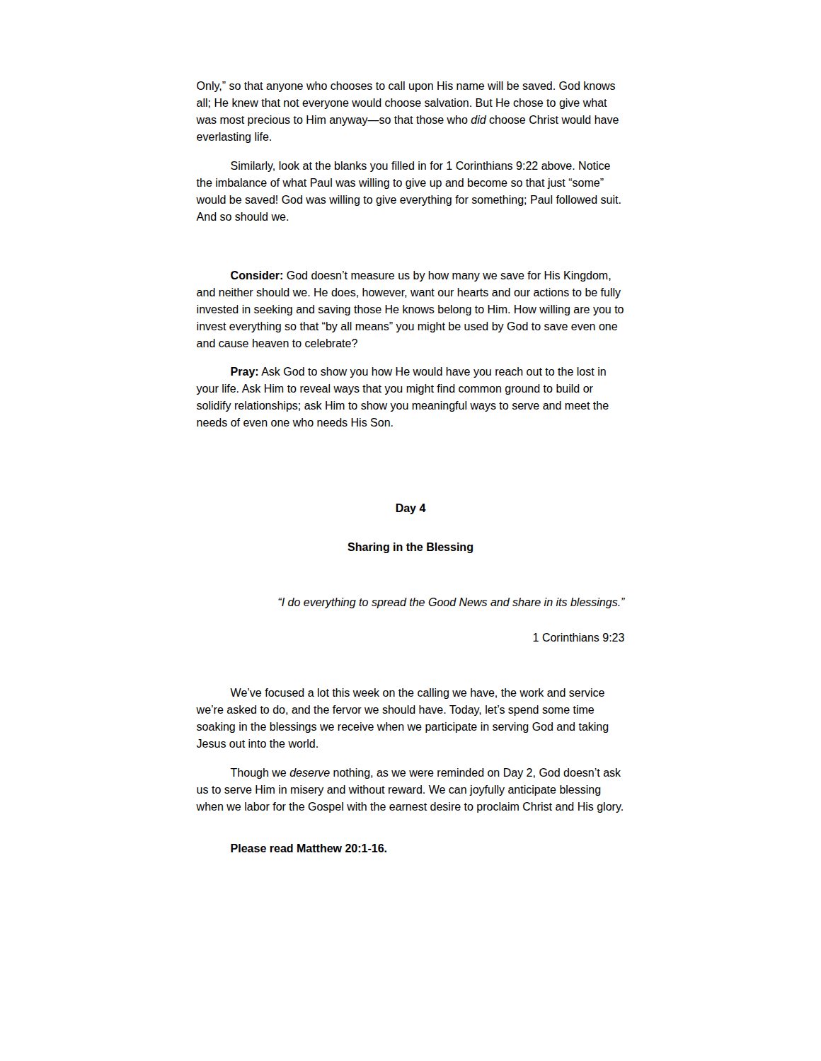Only,” so that anyone who chooses to call upon His name will be saved. God knows all; He knew that not everyone would choose salvation. But He chose to give what was most precious to Him anyway—so that those who did choose Christ would have everlasting life.
Similarly, look at the blanks you filled in for 1 Corinthians 9:22 above. Notice the imbalance of what Paul was willing to give up and become so that just “some” would be saved! God was willing to give everything for something; Paul followed suit. And so should we.
Consider: God doesn’t measure us by how many we save for His Kingdom, and neither should we. He does, however, want our hearts and our actions to be fully invested in seeking and saving those He knows belong to Him. How willing are you to invest everything so that “by all means” you might be used by God to save even one and cause heaven to celebrate?
Pray: Ask God to show you how He would have you reach out to the lost in your life. Ask Him to reveal ways that you might find common ground to build or solidify relationships; ask Him to show you meaningful ways to serve and meet the needs of even one who needs His Son.
Day 4
Sharing in the Blessing
“I do everything to spread the Good News and share in its blessings.”
1 Corinthians 9:23
We’ve focused a lot this week on the calling we have, the work and service we’re asked to do, and the fervor we should have. Today, let’s spend some time soaking in the blessings we receive when we participate in serving God and taking Jesus out into the world.
Though we deserve nothing, as we were reminded on Day 2, God doesn’t ask us to serve Him in misery and without reward. We can joyfully anticipate blessing when we labor for the Gospel with the earnest desire to proclaim Christ and His glory.
Please read Matthew 20:1-16.